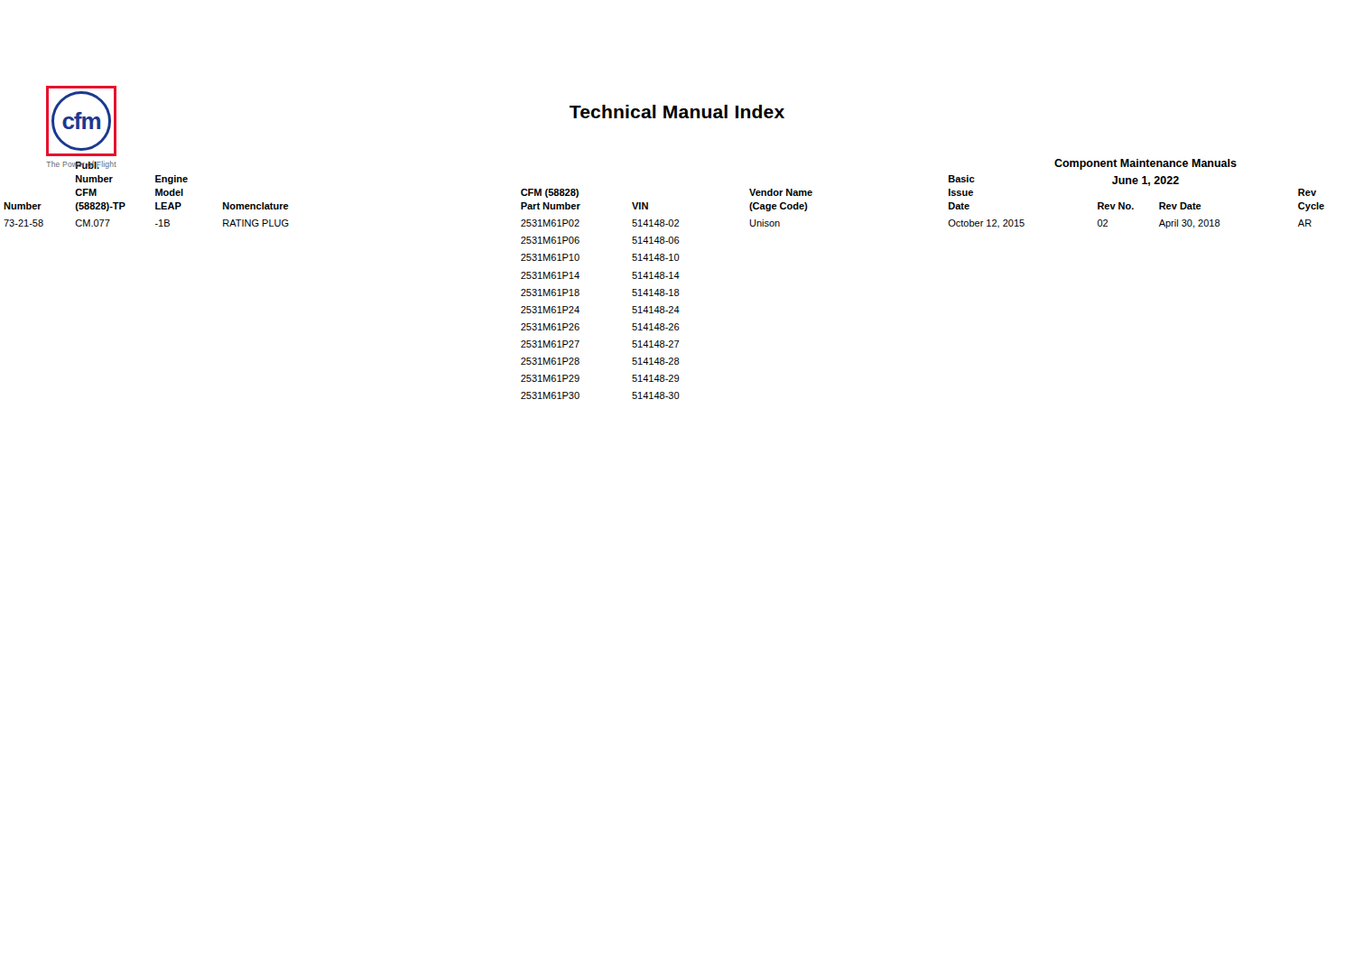cfm
The Power of Flight
Technical Manual Index
Component Maintenance Manuals
June 1, 2022
| Number | Publ. Number CFM (58828)-TP | Engine Model LEAP | Nomenclature | CFM (58828) Part Number | VIN | Vendor Name (Cage Code) | Basic Issue Date | Rev No. | Rev Date | Rev Cycle |
| --- | --- | --- | --- | --- | --- | --- | --- | --- | --- | --- |
| 73-21-58 | CM.077 | -1B | RATING PLUG | 2531M61P02 | 514148-02 | Unison | October 12, 2015 | 02 | April 30, 2018 | AR |
| | | | | 2531M61P06 | 514148-06 | | | | | |
| | | | | 2531M61P10 | 514148-10 | | | | | |
| | | | | 2531M61P14 | 514148-14 | | | | | |
| | | | | 2531M61P18 | 514148-18 | | | | | |
| | | | | 2531M61P24 | 514148-24 | | | | | |
| | | | | 2531M61P26 | 514148-26 | | | | | |
| | | | | 2531M61P27 | 514148-27 | | | | | |
| | | | | 2531M61P28 | 514148-28 | | | | | |
| | | | | 2531M61P29 | 514148-29 | | | | | |
| | | | | 2531M61P30 | 514148-30 | | | | | |